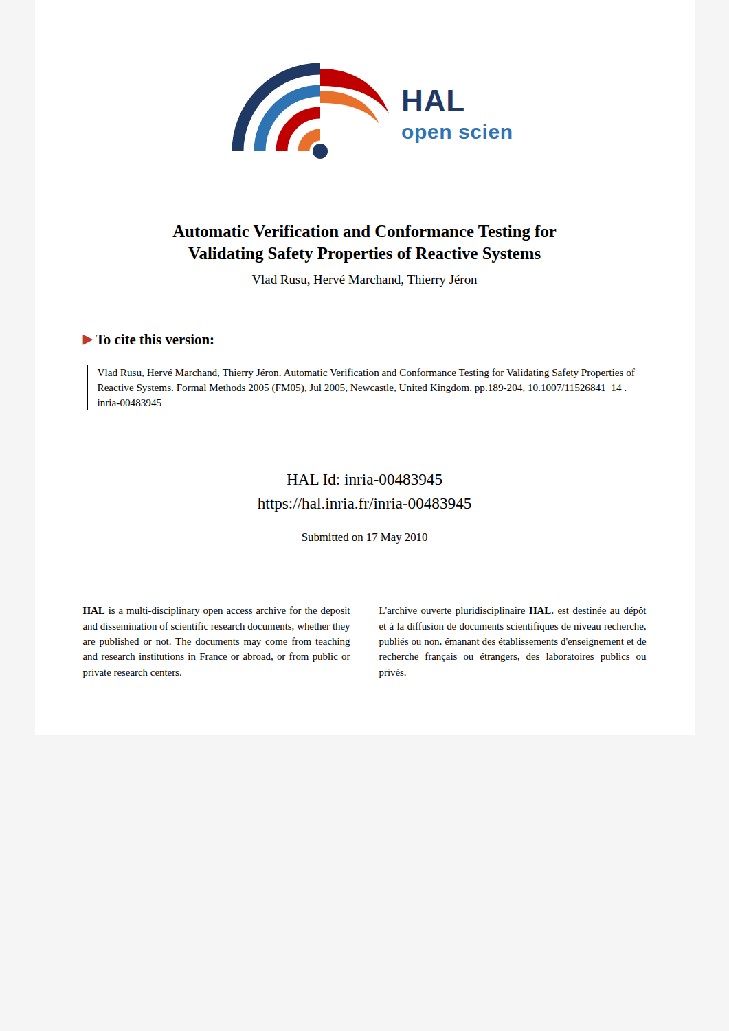HAL open science
Automatic Verification and Conformance Testing for
Validating Safety Properties of Reactive Systems
Vlad Rusu, Hervé Marchand, Thierry Jéron
▶To cite this version:
Vlad Rusu, Hervé Marchand, Thierry Jéron. Automatic Verification and Conformance Testing for Validating Safety Properties of Reactive Systems. Formal Methods 2005 (FM05), Jul 2005, Newcastle, United Kingdom. pp.189-204, 10.1007/11526841_14 . inria-00483945
HAL Id: inria-00483945
https://hal.inria.fr/inria-00483945
Submitted on 17 May 2010
HAL is a multi-disciplinary open access archive for the deposit and dissemination of scientific research documents, whether they are published or not. The documents may come from teaching and research institutions in France or abroad, or from public or private research centers.
L'archive ouverte pluridisciplinaire HAL, est destinée au dépôt et à la diffusion de documents scientifiques de niveau recherche, publiés ou non, émanant des établissements d'enseignement et de recherche français ou étrangers, des laboratoires publics ou privés.